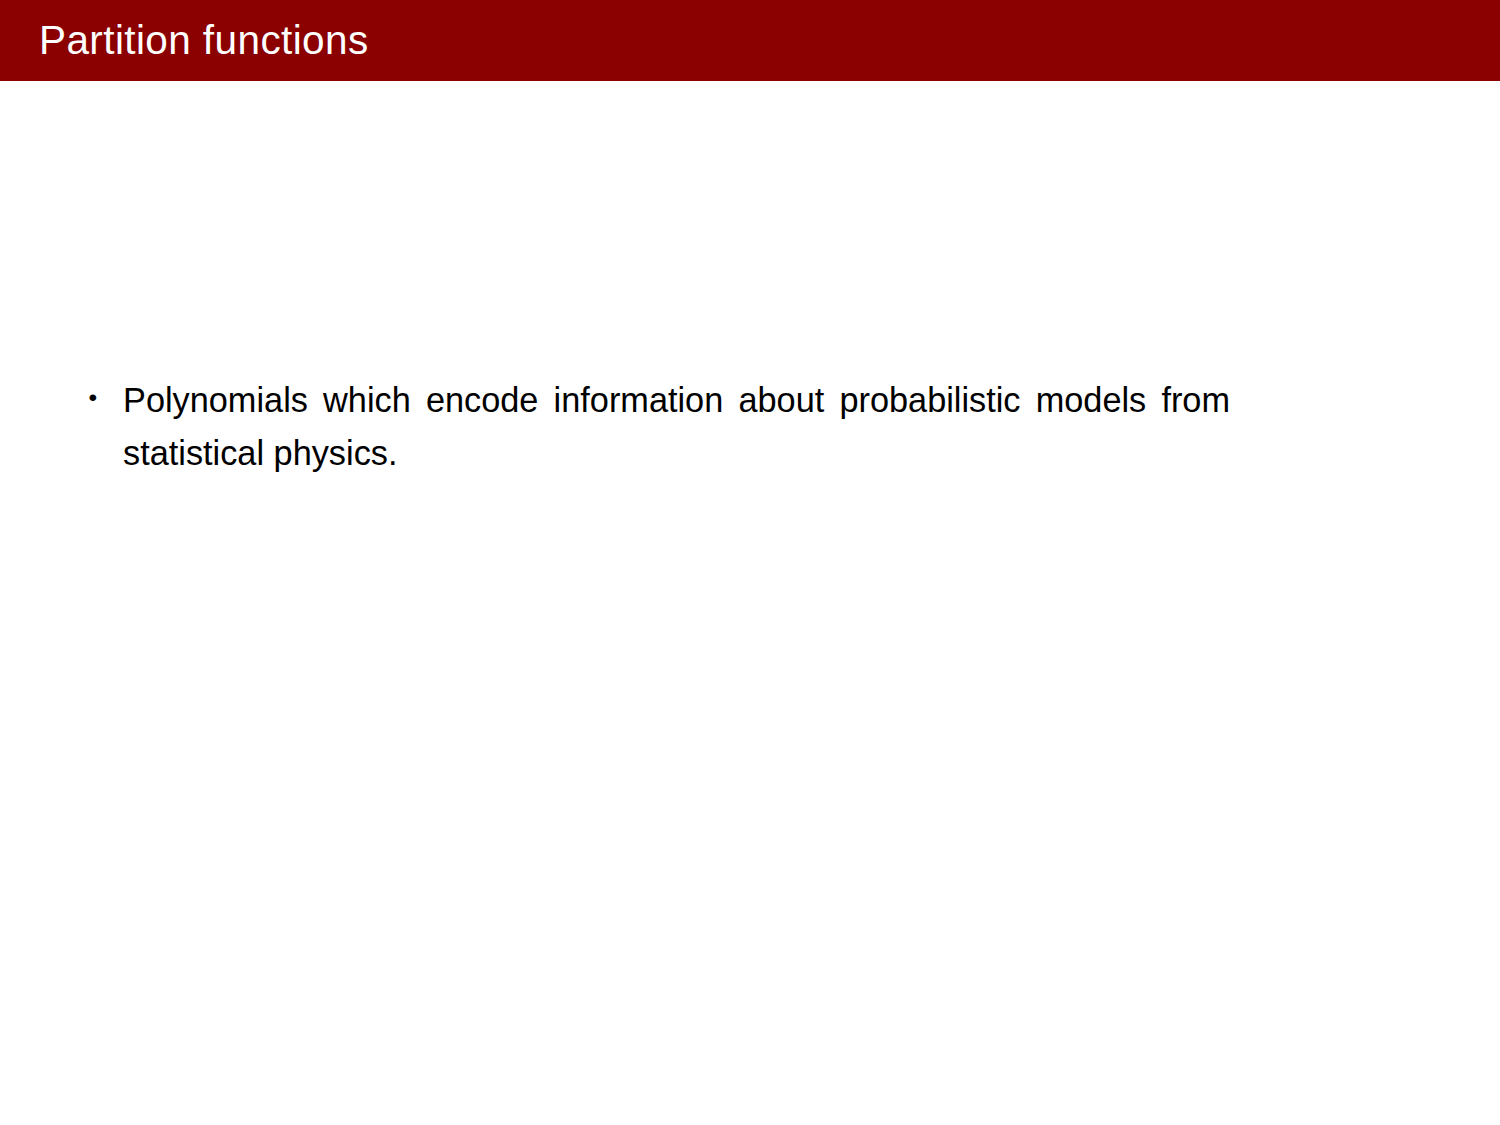Partition functions
Polynomials which encode information about probabilistic models from statistical physics.